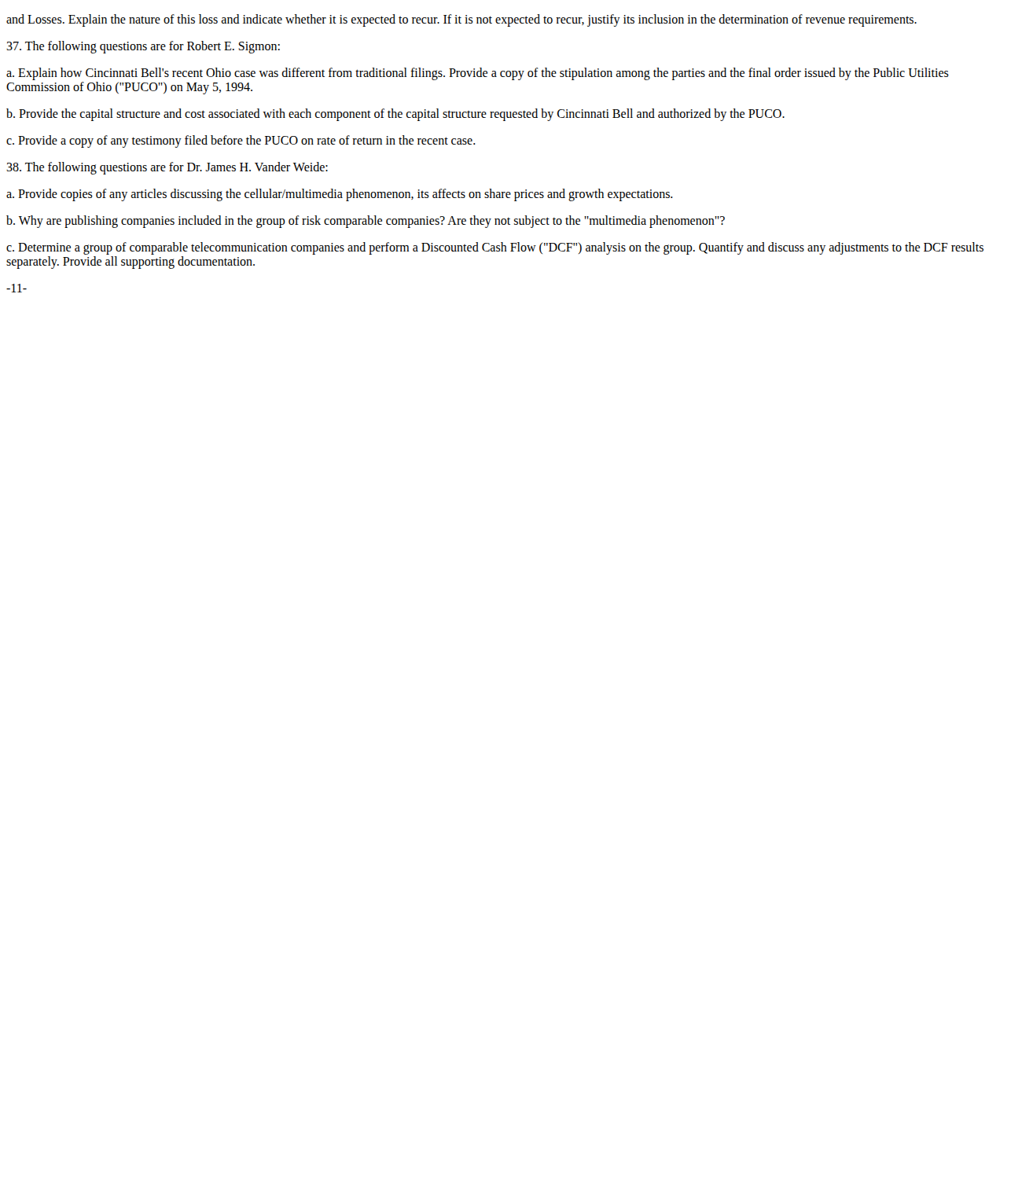and Losses. Explain the nature of this loss and indicate whether it is expected to recur. If it is not expected to recur, justify its inclusion in the determination of revenue requirements.
37. The following questions are for Robert E. Sigmon:
a. Explain how Cincinnati Bell's recent Ohio case was different from traditional filings. Provide a copy of the stipulation among the parties and the final order issued by the Public Utilities Commission of Ohio ("PUCO") on May 5, 1994.
b. Provide the capital structure and cost associated with each component of the capital structure requested by Cincinnati Bell and authorized by the PUCO.
c. Provide a copy of any testimony filed before the PUCO on rate of return in the recent case.
38. The following questions are for Dr. James H. Vander Weide:
a. Provide copies of any articles discussing the cellular/multimedia phenomenon, its affects on share prices and growth expectations.
b. Why are publishing companies included in the group of risk comparable companies? Are they not subject to the "multimedia phenomenon"?
c. Determine a group of comparable telecommunication companies and perform a Discounted Cash Flow ("DCF") analysis on the group. Quantify and discuss any adjustments to the DCF results separately. Provide all supporting documentation.
-11-